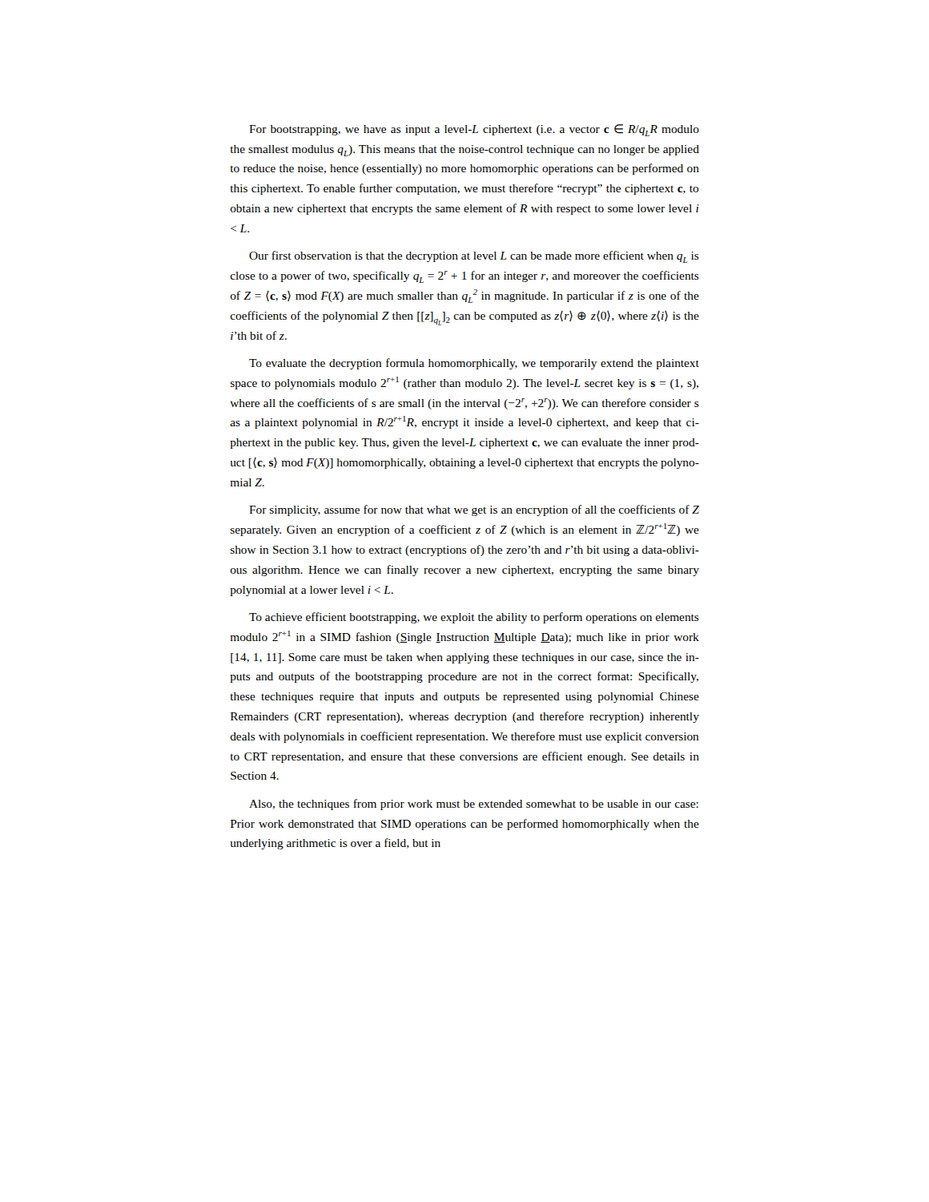For bootstrapping, we have as input a level-L ciphertext (i.e. a vector c ∈ R/qLR modulo the smallest modulus qL). This means that the noise-control technique can no longer be applied to reduce the noise, hence (essentially) no more homomorphic operations can be performed on this ciphertext. To enable further computation, we must therefore “recrypt” the ciphertext c, to obtain a new ciphertext that encrypts the same element of R with respect to some lower level i < L.
Our first observation is that the decryption at level L can be made more efficient when qL is close to a power of two, specifically qL = 2r + 1 for an integer r, and moreover the coefficients of Z = ⟨c, s⟩ mod F(X) are much smaller than qL2 in magnitude. In particular if z is one of the coefficients of the polynomial Z then [[z]qL]2 can be computed as z⟨r⟩ ⊕ z⟨0⟩, where z⟨i⟩ is the i’th bit of z.
To evaluate the decryption formula homomorphically, we temporarily extend the plaintext space to polynomials modulo 2r+1 (rather than modulo 2). The level-L secret key is s = (1, s), where all the coefficients of s are small (in the interval (−2r, +2r)). We can therefore consider s as a plaintext polynomial in R/2r+1R, encrypt it inside a level-0 ciphertext, and keep that ciphertext in the public key. Thus, given the level-L ciphertext c, we can evaluate the inner product [⟨c, s⟩ mod F(X)] homomorphically, obtaining a level-0 ciphertext that encrypts the polynomial Z.
For simplicity, assume for now that what we get is an encryption of all the coefficients of Z separately. Given an encryption of a coefficient z of Z (which is an element in ℤ/2r+1ℤ) we show in Section 3.1 how to extract (encryptions of) the zero’th and r’th bit using a data-oblivious algorithm. Hence we can finally recover a new ciphertext, encrypting the same binary polynomial at a lower level i < L.
To achieve efficient bootstrapping, we exploit the ability to perform operations on elements modulo 2r+1 in a SIMD fashion (Single Instruction Multiple Data); much like in prior work [14, 1, 11]. Some care must be taken when applying these techniques in our case, since the inputs and outputs of the bootstrapping procedure are not in the correct format: Specifically, these techniques require that inputs and outputs be represented using polynomial Chinese Remainders (CRT representation), whereas decryption (and therefore recryption) inherently deals with polynomials in coefficient representation. We therefore must use explicit conversion to CRT representation, and ensure that these conversions are efficient enough. See details in Section 4.
Also, the techniques from prior work must be extended somewhat to be usable in our case: Prior work demonstrated that SIMD operations can be performed homomorphically when the underlying arithmetic is over a field, but in